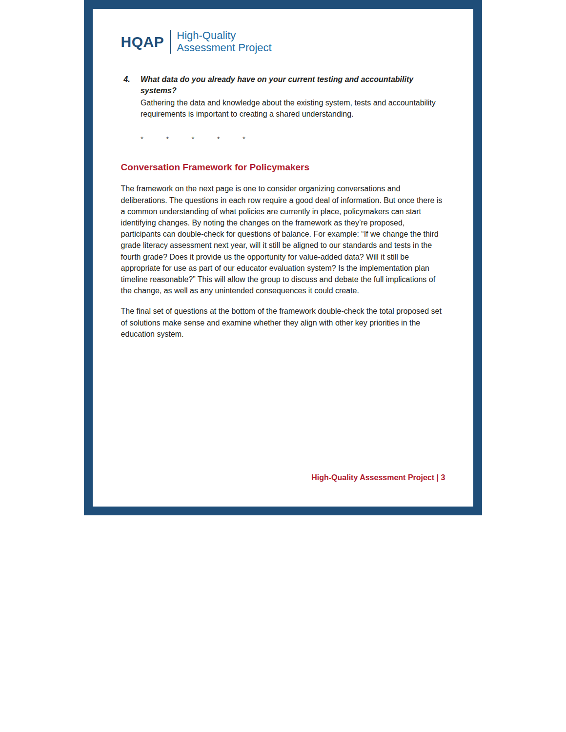HQAP
High-Quality Assessment Project
4.
What data do you already have on your current testing and accountability systems?
Gathering the data and knowledge about the existing system, tests and accountability requirements is important to creating a shared understanding.
* * * * *
Conversation Framework for Policymakers
The framework on the next page is one to consider organizing conversations and deliberations. The questions in each row require a good deal of information. But once there is a common understanding of what policies are currently in place, policymakers can start identifying changes. By noting the changes on the framework as they’re proposed, participants can double-check for questions of balance. For example: “If we change the third grade literacy assessment next year, will it still be aligned to our standards and tests in the fourth grade? Does it provide us the opportunity for value-added data? Will it still be appropriate for use as part of our educator evaluation system? Is the implementation plan timeline reasonable?” This will allow the group to discuss and debate the full implications of the change, as well as any unintended consequences it could create.
The final set of questions at the bottom of the framework double-check the total proposed set of solutions make sense and examine whether they align with other key priorities in the education system.
High-Quality Assessment Project | 3